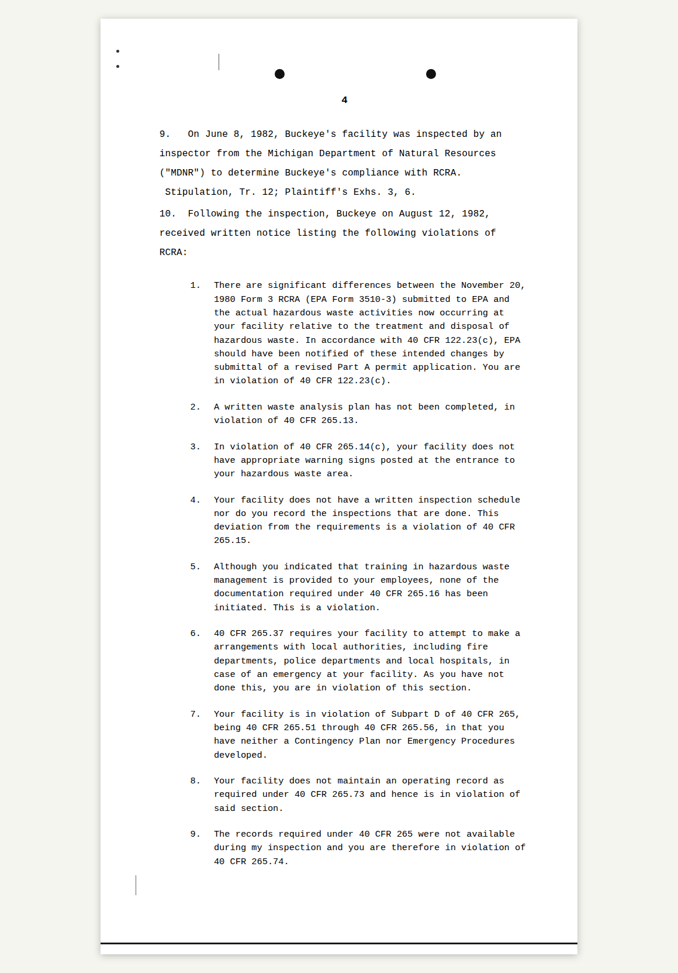4
9. On June 8, 1982, Buckeye's facility was inspected by an inspector from the Michigan Department of Natural Resources ("MDNR") to determine Buckeye's compliance with RCRA. Stipulation, Tr. 12; Plaintiff's Exhs. 3, 6.
10. Following the inspection, Buckeye on August 12, 1982, received written notice listing the following violations of RCRA:
There are significant differences between the November 20, 1980 Form 3 RCRA (EPA Form 3510-3) submitted to EPA and the actual hazardous waste activities now occurring at your facility relative to the treatment and disposal of hazardous waste. In accordance with 40 CFR 122.23(c), EPA should have been notified of these intended changes by submittal of a revised Part A permit application. You are in violation of 40 CFR 122.23(c).
A written waste analysis plan has not been completed, in violation of 40 CFR 265.13.
In violation of 40 CFR 265.14(c), your facility does not have appropriate warning signs posted at the entrance to your hazardous waste area.
Your facility does not have a written inspection schedule nor do you record the inspections that are done. This deviation from the requirements is a violation of 40 CFR 265.15.
Although you indicated that training in hazardous waste management is provided to your employees, none of the documentation required under 40 CFR 265.16 has been initiated. This is a violation.
40 CFR 265.37 requires your facility to attempt to make a arrangements with local authorities, including fire departments, police departments and local hospitals, in case of an emergency at your facility. As you have not done this, you are in violation of this section.
Your facility is in violation of Subpart D of 40 CFR 265, being 40 CFR 265.51 through 40 CFR 265.56, in that you have neither a Contingency Plan nor Emergency Procedures developed.
Your facility does not maintain an operating record as required under 40 CFR 265.73 and hence is in violation of said section.
The records required under 40 CFR 265 were not available during my inspection and you are therefore in violation of 40 CFR 265.74.